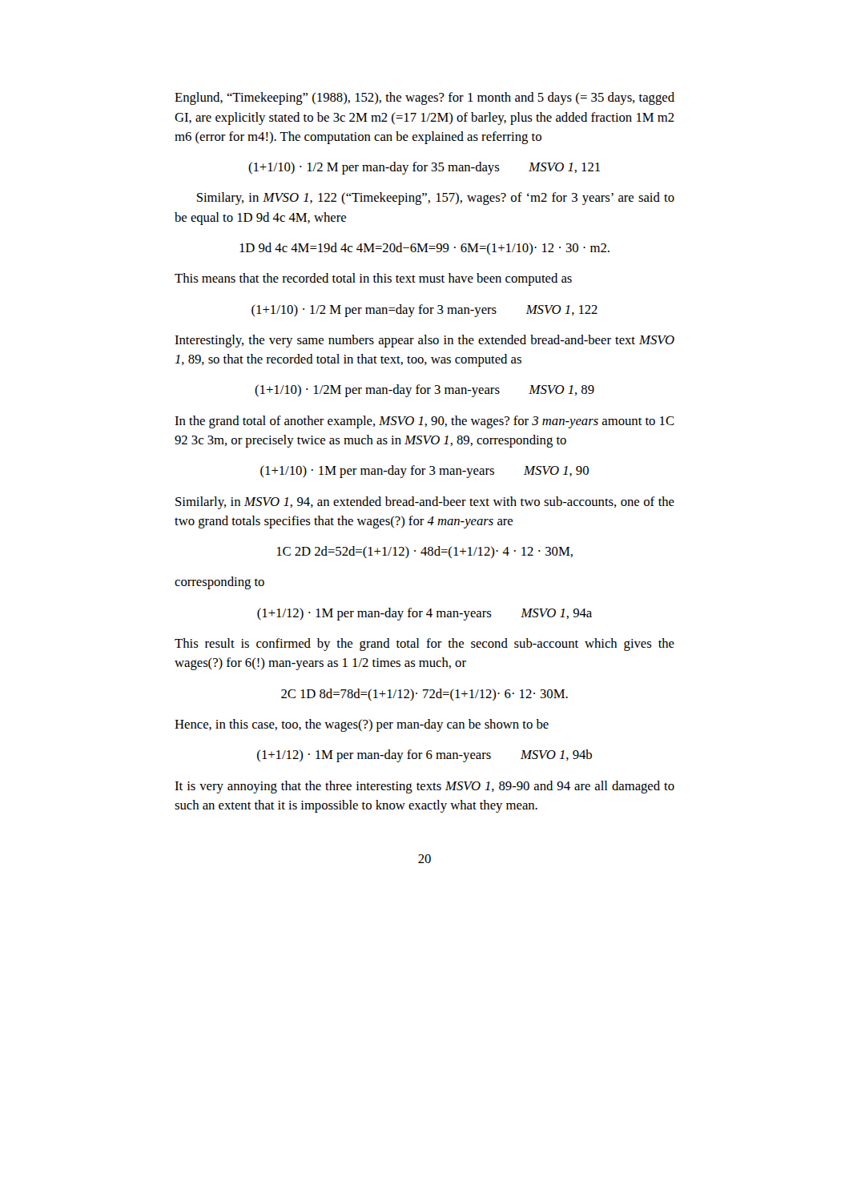Englund, “Timekeeping” (1988), 152), the wages? for 1 month and 5 days (= 35 days, tagged GI, are explicitly stated to be 3c 2M m2 (=17 1/2M) of barley, plus the added fraction 1M m2 m6 (error for m4!). The computation can be explained as referring to
(1+1/10) · 1/2 M per man-day for 35 man-daysMSVO 1, 121
Similary, in MVSO 1, 122 (“Timekeeping”, 157), wages? of ‘m2 for 3 years’ are said to be equal to 1D 9d 4c 4M, where
1D 9d 4c 4M=19d 4c 4M=20d−6M=99 · 6M=(1+1/10)· 12 · 30 · m2.
This means that the recorded total in this text must have been computed as
(1+1/10) · 1/2 M per man=day for 3 man-yersMSVO 1, 122
Interestingly, the very same numbers appear also in the extended bread-and-beer text MSVO 1, 89, so that the recorded total in that text, too, was computed as
(1+1/10) · 1/2M per man-day for 3 man-yearsMSVO 1, 89
In the grand total of another example, MSVO 1, 90, the wages? for 3 man-years amount to 1C 92 3c 3m, or precisely twice as much as in MSVO 1, 89, corresponding to
(1+1/10) · 1M per man-day for 3 man-yearsMSVO 1, 90
Similarly, in MSVO 1, 94, an extended bread-and-beer text with two sub-accounts, one of the two grand totals specifies that the wages(?) for 4 man-years are
1C 2D 2d=52d=(1+1/12) · 48d=(1+1/12)· 4 · 12 · 30M,
corresponding to
(1+1/12) · 1M per man-day for 4 man-yearsMSVO 1, 94a
This result is confirmed by the grand total for the second sub-account which gives the wages(?) for 6(!) man-years as 1 1/2 times as much, or
2C 1D 8d=78d=(1+1/12)· 72d=(1+1/12)· 6· 12· 30M.
Hence, in this case, too, the wages(?) per man-day can be shown to be
(1+1/12) · 1M per man-day for 6 man-yearsMSVO 1, 94b
It is very annoying that the three interesting texts MSVO 1, 89-90 and 94 are all damaged to such an extent that it is impossible to know exactly what they mean.
20